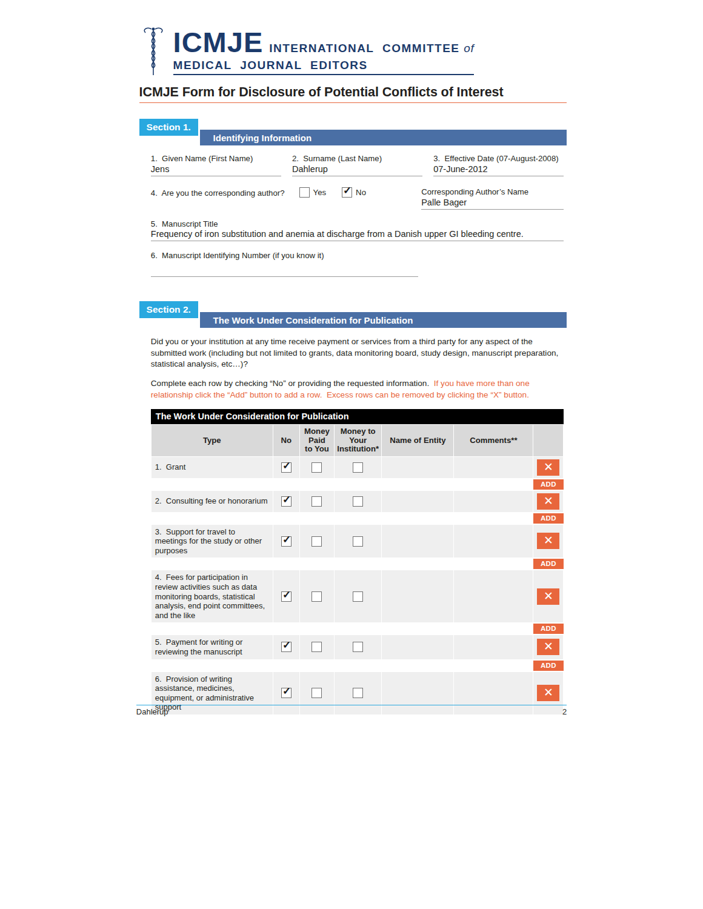ICMJE INTERNATIONAL COMMITTEE of
MEDICAL JOURNAL EDITORS
ICMJE Form for Disclosure of Potential Conflicts of Interest
Section 1.
Identifying Information
1. Given Name (First Name)
Jens
2. Surname (Last Name)
Dahlerup
3. Effective Date (07-August-2008)
07-June-2012
4. Are you the corresponding author?
Yes No
Corresponding Author’s Name
Palle Bager
5. Manuscript Title
Frequency of iron substitution and anemia at discharge from a Danish upper GI bleeding centre.
6. Manuscript Identifying Number (if you know it)
Section 2.
The Work Under Consideration for Publication
Did you or your institution at any time receive payment or services from a third party for any aspect of the submitted work (including but not limited to grants, data monitoring board, study design, manuscript preparation, statistical analysis, etc…)?
Complete each row by checking “No” or providing the requested information. If you have more than one relationship click the “Add” button to add a row. Excess rows can be removed by clicking the “X” button.
The Work Under Consideration for Publication
| Type | No | Money Paid to You | Money to Your Institution* | Name of Entity | Comments** | |
| --- | --- | --- | --- | --- | --- | --- |
| 1. Grant | | | | | | ✕ |
| | ADD |
| 2. Consulting fee or honorarium | | | | | | ✕ |
| | ADD |
| 3. Support for travel to meetings for the study or other purposes | | | | | | ✕ |
| | ADD |
| 4. Fees for participation in review activities such as data monitoring boards, statistical analysis, end point committees, and the like | | | | | | ✕ |
| | ADD |
| 5. Payment for writing or reviewing the manuscript | | | | | | ✕ |
| | ADD |
| 6. Provision of writing assistance, medicines, equipment, or administrative support | | | | | | ✕ |
Dahlerup
2